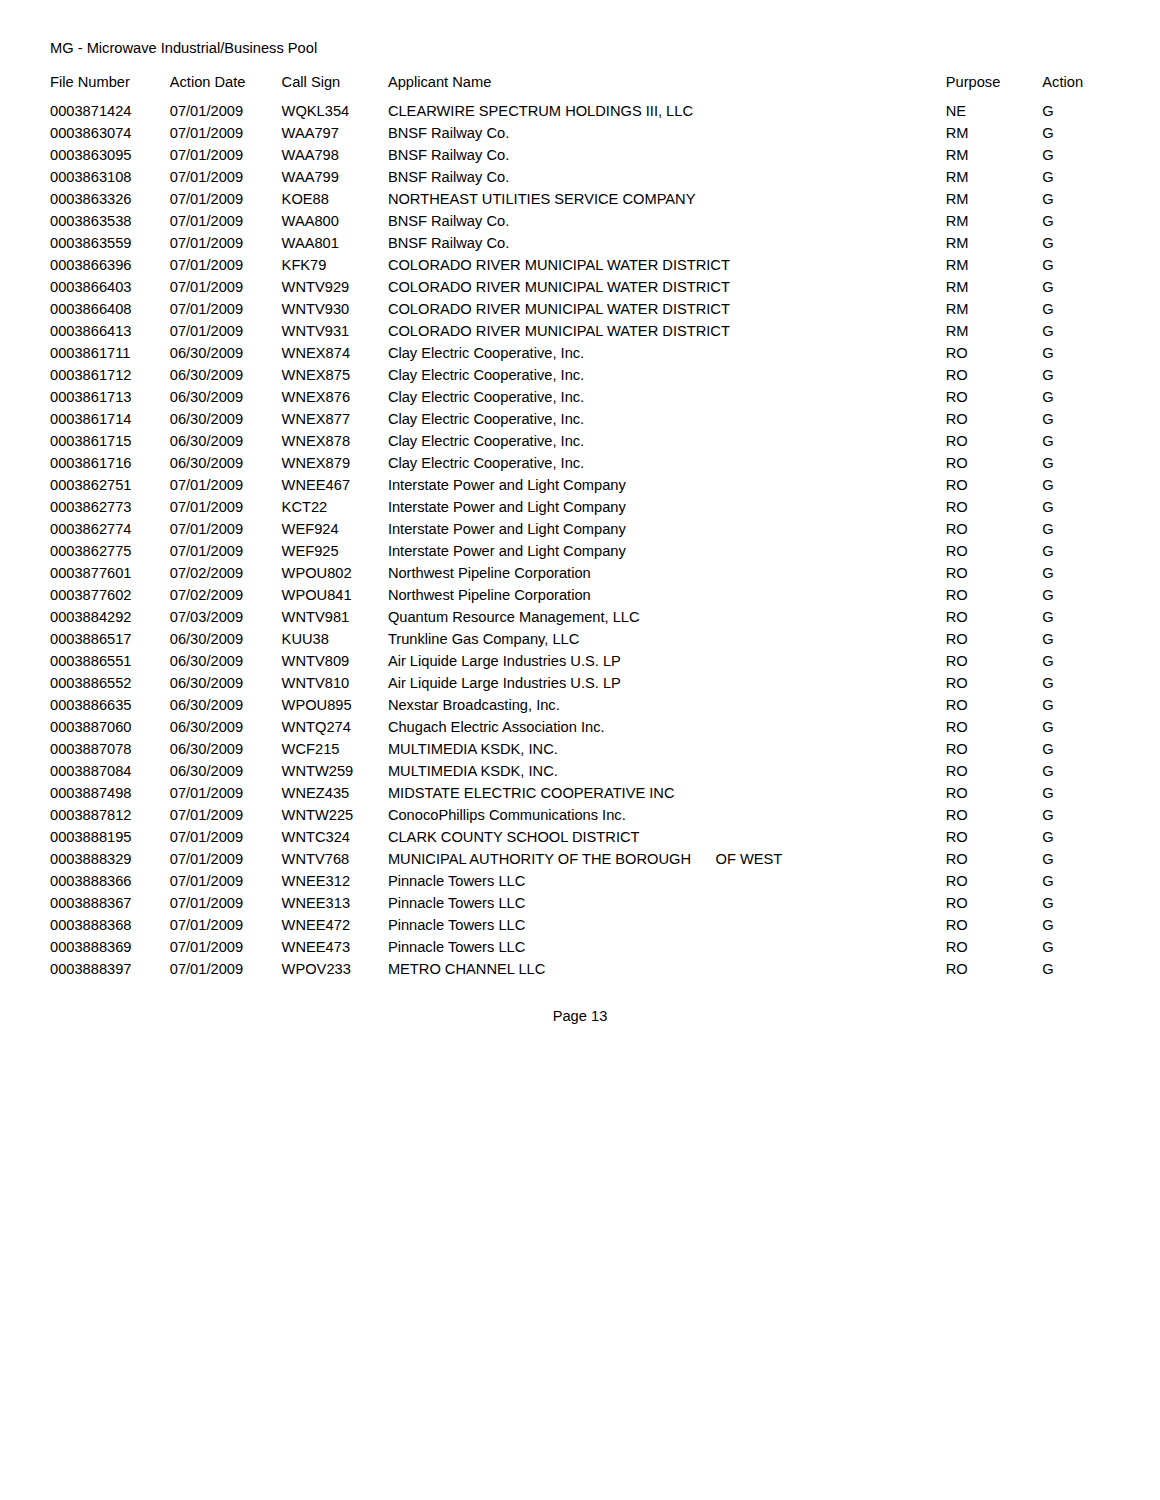MG - Microwave Industrial/Business Pool
| File Number | Action Date | Call Sign | Applicant Name | Purpose | Action |
| --- | --- | --- | --- | --- | --- |
| 0003871424 | 07/01/2009 | WQKL354 | CLEARWIRE SPECTRUM HOLDINGS III, LLC | NE | G |
| 0003863074 | 07/01/2009 | WAA797 | BNSF Railway Co. | RM | G |
| 0003863095 | 07/01/2009 | WAA798 | BNSF Railway Co. | RM | G |
| 0003863108 | 07/01/2009 | WAA799 | BNSF Railway Co. | RM | G |
| 0003863326 | 07/01/2009 | KOE88 | NORTHEAST UTILITIES SERVICE COMPANY | RM | G |
| 0003863538 | 07/01/2009 | WAA800 | BNSF Railway Co. | RM | G |
| 0003863559 | 07/01/2009 | WAA801 | BNSF Railway Co. | RM | G |
| 0003866396 | 07/01/2009 | KFK79 | COLORADO RIVER MUNICIPAL WATER DISTRICT | RM | G |
| 0003866403 | 07/01/2009 | WNTV929 | COLORADO RIVER MUNICIPAL WATER DISTRICT | RM | G |
| 0003866408 | 07/01/2009 | WNTV930 | COLORADO RIVER MUNICIPAL WATER DISTRICT | RM | G |
| 0003866413 | 07/01/2009 | WNTV931 | COLORADO RIVER MUNICIPAL WATER DISTRICT | RM | G |
| 0003861711 | 06/30/2009 | WNEX874 | Clay Electric Cooperative, Inc. | RO | G |
| 0003861712 | 06/30/2009 | WNEX875 | Clay Electric Cooperative, Inc. | RO | G |
| 0003861713 | 06/30/2009 | WNEX876 | Clay Electric Cooperative, Inc. | RO | G |
| 0003861714 | 06/30/2009 | WNEX877 | Clay Electric Cooperative, Inc. | RO | G |
| 0003861715 | 06/30/2009 | WNEX878 | Clay Electric Cooperative, Inc. | RO | G |
| 0003861716 | 06/30/2009 | WNEX879 | Clay Electric Cooperative, Inc. | RO | G |
| 0003862751 | 07/01/2009 | WNEE467 | Interstate Power and Light Company | RO | G |
| 0003862773 | 07/01/2009 | KCT22 | Interstate Power and Light Company | RO | G |
| 0003862774 | 07/01/2009 | WEF924 | Interstate Power and Light Company | RO | G |
| 0003862775 | 07/01/2009 | WEF925 | Interstate Power and Light Company | RO | G |
| 0003877601 | 07/02/2009 | WPOU802 | Northwest Pipeline Corporation | RO | G |
| 0003877602 | 07/02/2009 | WPOU841 | Northwest Pipeline Corporation | RO | G |
| 0003884292 | 07/03/2009 | WNTV981 | Quantum Resource Management, LLC | RO | G |
| 0003886517 | 06/30/2009 | KUU38 | Trunkline Gas Company, LLC | RO | G |
| 0003886551 | 06/30/2009 | WNTV809 | Air Liquide Large Industries U.S. LP | RO | G |
| 0003886552 | 06/30/2009 | WNTV810 | Air Liquide Large Industries U.S. LP | RO | G |
| 0003886635 | 06/30/2009 | WPOU895 | Nexstar Broadcasting, Inc. | RO | G |
| 0003887060 | 06/30/2009 | WNTQ274 | Chugach Electric Association Inc. | RO | G |
| 0003887078 | 06/30/2009 | WCF215 | MULTIMEDIA KSDK, INC. | RO | G |
| 0003887084 | 06/30/2009 | WNTW259 | MULTIMEDIA KSDK, INC. | RO | G |
| 0003887498 | 07/01/2009 | WNEZ435 | MIDSTATE ELECTRIC COOPERATIVE INC | RO | G |
| 0003887812 | 07/01/2009 | WNTW225 | ConocoPhillips Communications Inc. | RO | G |
| 0003888195 | 07/01/2009 | WNTC324 | CLARK COUNTY SCHOOL DISTRICT | RO | G |
| 0003888329 | 07/01/2009 | WNTV768 | MUNICIPAL AUTHORITY OF THE BOROUGH OF WEST | RO | G |
| 0003888366 | 07/01/2009 | WNEE312 | Pinnacle Towers LLC | RO | G |
| 0003888367 | 07/01/2009 | WNEE313 | Pinnacle Towers LLC | RO | G |
| 0003888368 | 07/01/2009 | WNEE472 | Pinnacle Towers LLC | RO | G |
| 0003888369 | 07/01/2009 | WNEE473 | Pinnacle Towers LLC | RO | G |
| 0003888397 | 07/01/2009 | WPOV233 | METRO CHANNEL LLC | RO | G |
Page 13